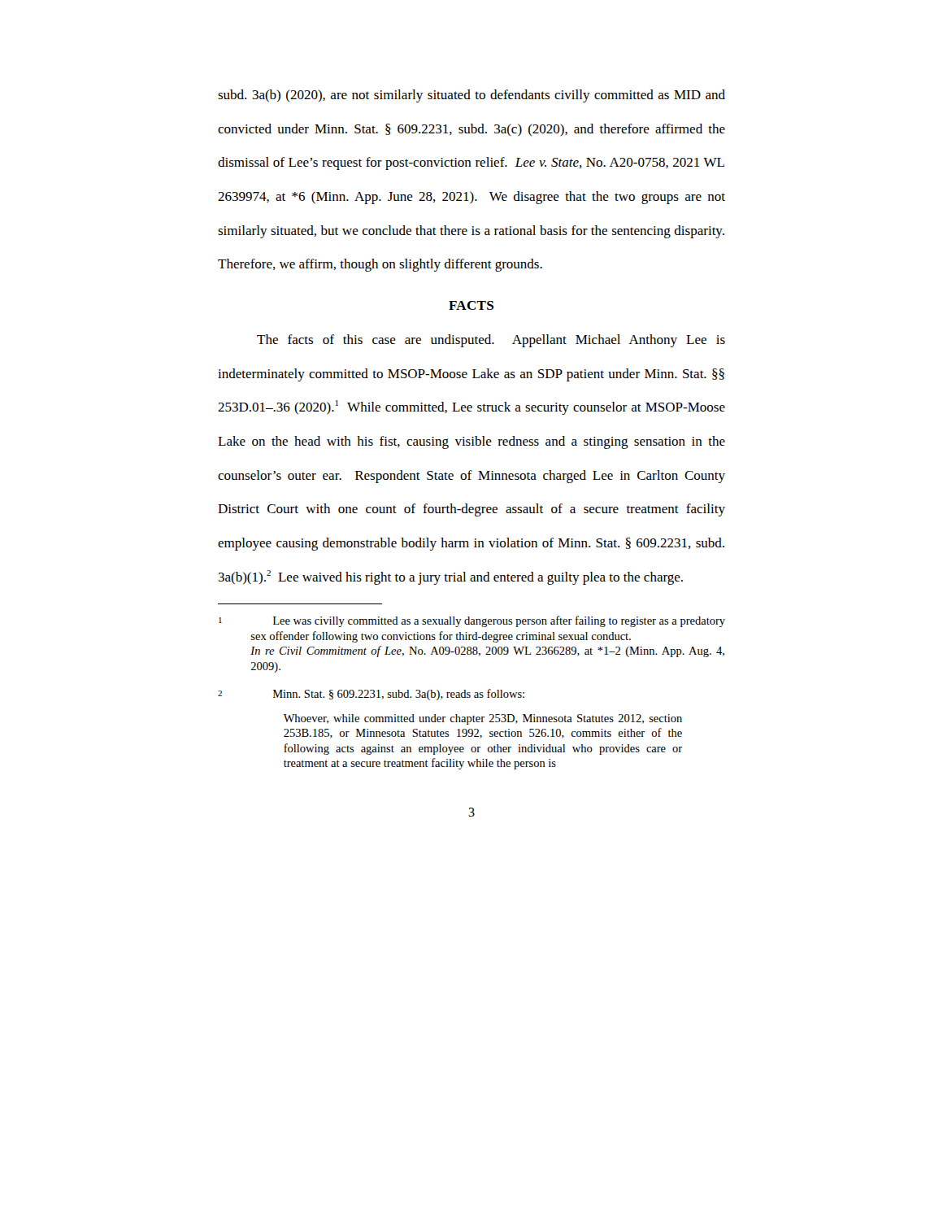subd. 3a(b) (2020), are not similarly situated to defendants civilly committed as MID and convicted under Minn. Stat. § 609.2231, subd. 3a(c) (2020), and therefore affirmed the dismissal of Lee’s request for post-conviction relief. Lee v. State, No. A20-0758, 2021 WL 2639974, at *6 (Minn. App. June 28, 2021). We disagree that the two groups are not similarly situated, but we conclude that there is a rational basis for the sentencing disparity. Therefore, we affirm, though on slightly different grounds.
FACTS
The facts of this case are undisputed. Appellant Michael Anthony Lee is indeterminately committed to MSOP-Moose Lake as an SDP patient under Minn. Stat. §§ 253D.01–.36 (2020).1 While committed, Lee struck a security counselor at MSOP-Moose Lake on the head with his fist, causing visible redness and a stinging sensation in the counselor’s outer ear. Respondent State of Minnesota charged Lee in Carlton County District Court with one count of fourth-degree assault of a secure treatment facility employee causing demonstrable bodily harm in violation of Minn. Stat. § 609.2231, subd. 3a(b)(1).2 Lee waived his right to a jury trial and entered a guilty plea to the charge.
1
Lee was civilly committed as a sexually dangerous person after failing to register as a predatory sex offender following two convictions for third-degree criminal sexual conduct. In re Civil Commitment of Lee, No. A09-0288, 2009 WL 2366289, at *1–2 (Minn. App. Aug. 4, 2009).
2
Minn. Stat. § 609.2231, subd. 3a(b), reads as follows:
Whoever, while committed under chapter 253D, Minnesota Statutes 2012, section 253B.185, or Minnesota Statutes 1992, section 526.10, commits either of the following acts against an employee or other individual who provides care or treatment at a secure treatment facility while the person is
3